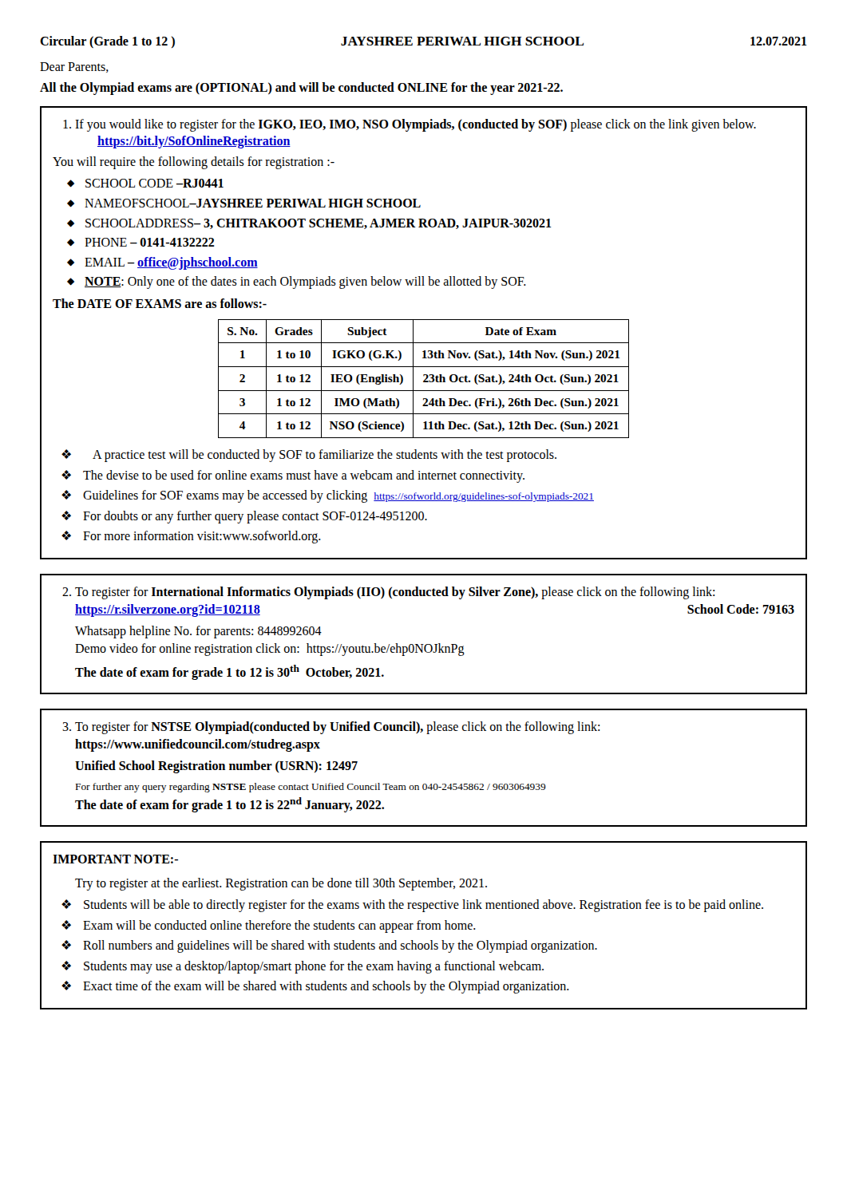Circular (Grade 1 to 12 )
JAYSHREE PERIWAL HIGH SCHOOL
12.07.2021
Dear Parents,
All the Olympiad exams are (OPTIONAL) and will be conducted ONLINE for the year 2021-22.
If you would like to register for the IGKO, IEO, IMO, NSO Olympiads, (conducted by SOF) please click on the link given below.
https://bit.ly/SofOnlineRegistration
You will require the following details for registration :-
SCHOOL CODE –RJ0441
NAMEOFSCHOOL–JAYSHREE PERIWAL HIGH SCHOOL
SCHOOLADDRESS– 3, CHITRAKOOT SCHEME, AJMER ROAD, JAIPUR-302021
PHONE – 0141-4132222
EMAIL – office@jphschool.com
NOTE: Only one of the dates in each Olympiads given below will be allotted by SOF.
The DATE OF EXAMS are as follows:-
| S. No. | Grades | Subject | Date of Exam |
| --- | --- | --- | --- |
| 1 | 1 to 10 | IGKO (G.K.) | 13th Nov. (Sat.), 14th Nov. (Sun.) 2021 |
| 2 | 1 to 12 | IEO (English) | 23th Oct. (Sat.), 24th Oct. (Sun.) 2021 |
| 3 | 1 to 12 | IMO (Math) | 24th Dec. (Fri.), 26th Dec. (Sun.) 2021 |
| 4 | 1 to 12 | NSO (Science) | 11th Dec. (Sat.), 12th Dec. (Sun.) 2021 |
A practice test will be conducted by SOF to familiarize the students with the test protocols.
The devise to be used for online exams must have a webcam and internet connectivity.
Guidelines for SOF exams may be accessed by clicking https://sofworld.org/guidelines-sof-olympiads-2021
For doubts or any further query please contact SOF-0124-4951200.
For more information visit:www.sofworld.org.
To register for International Informatics Olympiads (IIO) (conducted by Silver Zone), please click on the following link:
https://r.silverzone.org?id=102118 School Code: 79163
Whatsapp helpline No. for parents: 8448992604
Demo video for online registration click on: https://youtu.be/ehp0NOJknPg
The date of exam for grade 1 to 12 is 30th October, 2021.
To register for NSTSE Olympiad(conducted by Unified Council), please click on the following link: https://www.unifiedcouncil.com/studreg.aspx
Unified School Registration number (USRN): 12497
For further any query regarding NSTSE please contact Unified Council Team on 040-24545862 / 9603064939
The date of exam for grade 1 to 12 is 22nd January, 2022.
IMPORTANT NOTE:-
Try to register at the earliest. Registration can be done till 30th September, 2021.
Students will be able to directly register for the exams with the respective link mentioned above. Registration fee is to be paid online.
Exam will be conducted online therefore the students can appear from home.
Roll numbers and guidelines will be shared with students and schools by the Olympiad organization.
Students may use a desktop/laptop/smart phone for the exam having a functional webcam.
Exact time of the exam will be shared with students and schools by the Olympiad organization.